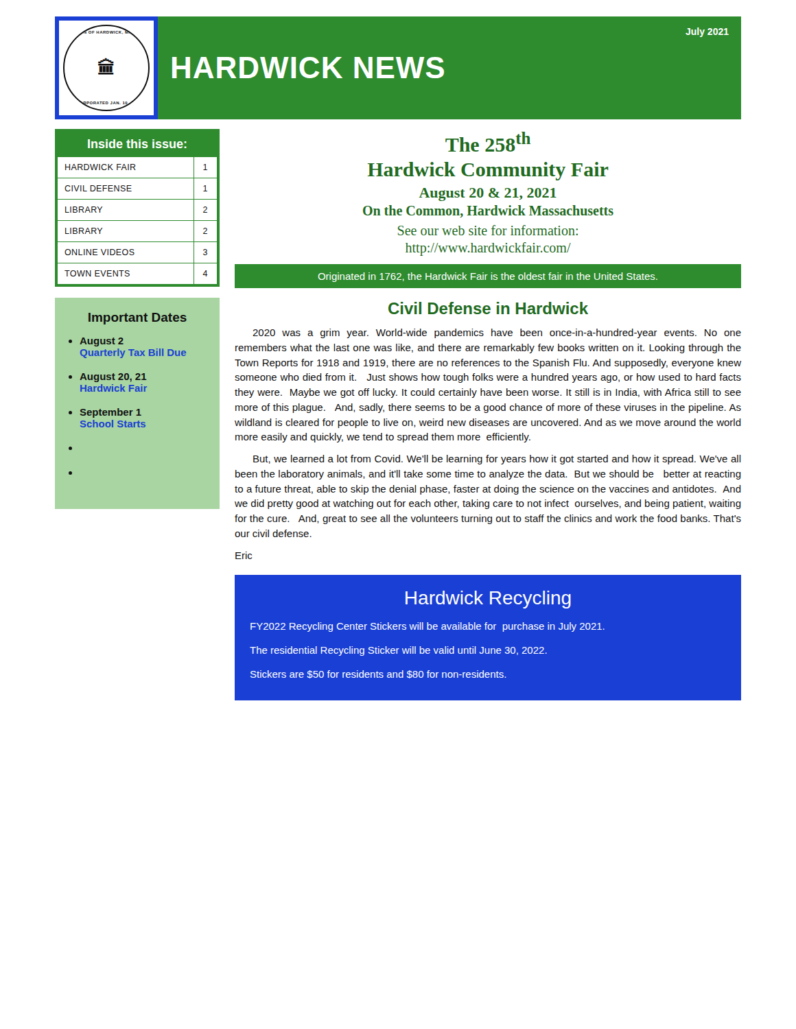Town of Hardwick, Mass. 🏛 Incorporated Jan. 10, 1739
HARDWICK NEWS
July 2021
Inside this issue:
| Hardwick Fair | 1 |
| Civil Defense | 1 |
| Library | 2 |
| Library | 2 |
| Online Videos | 3 |
| Town Events | 4 |
Important Dates
August 2 Quarterly Tax Bill Due
August 20, 21 Hardwick Fair
September 1 School Starts
The 258th
Hardwick Community Fair
August 20 & 21, 2021
On the Common, Hardwick Massachusetts
See our web site for information:
http://www.hardwickfair.com/
Originated in 1762, the Hardwick Fair is the oldest fair in the United States.
Civil Defense in Hardwick
2020 was a grim year. World-wide pandemics have been once-in-a-hundred-year events. No one remembers what the last one was like, and there are remarkably few books written on it. Looking through the Town Reports for 1918 and 1919, there are no references to the Spanish Flu. And supposedly, everyone knew someone who died from it. Just shows how tough folks were a hundred years ago, or how used to hard facts they were. Maybe we got off lucky. It could certainly have been worse. It still is in India, with Africa still to see more of this plague. And, sadly, there seems to be a good chance of more of these viruses in the pipeline. As wildland is cleared for people to live on, weird new diseases are uncovered. And as we move around the world more easily and quickly, we tend to spread them more efficiently.
But, we learned a lot from Covid. We'll be learning for years how it got started and how it spread. We've all been the laboratory animals, and it'll take some time to analyze the data. But we should be better at reacting to a future threat, able to skip the denial phase, faster at doing the science on the vaccines and antidotes. And we did pretty good at watching out for each other, taking care to not infect ourselves, and being patient, waiting for the cure. And, great to see all the volunteers turning out to staff the clinics and work the food banks. That's our civil defense.
Eric
Hardwick Recycling
FY2022 Recycling Center Stickers will be available for purchase in July 2021.
The residential Recycling Sticker will be valid until June 30, 2022.
Stickers are $50 for residents and $80 for non-residents.